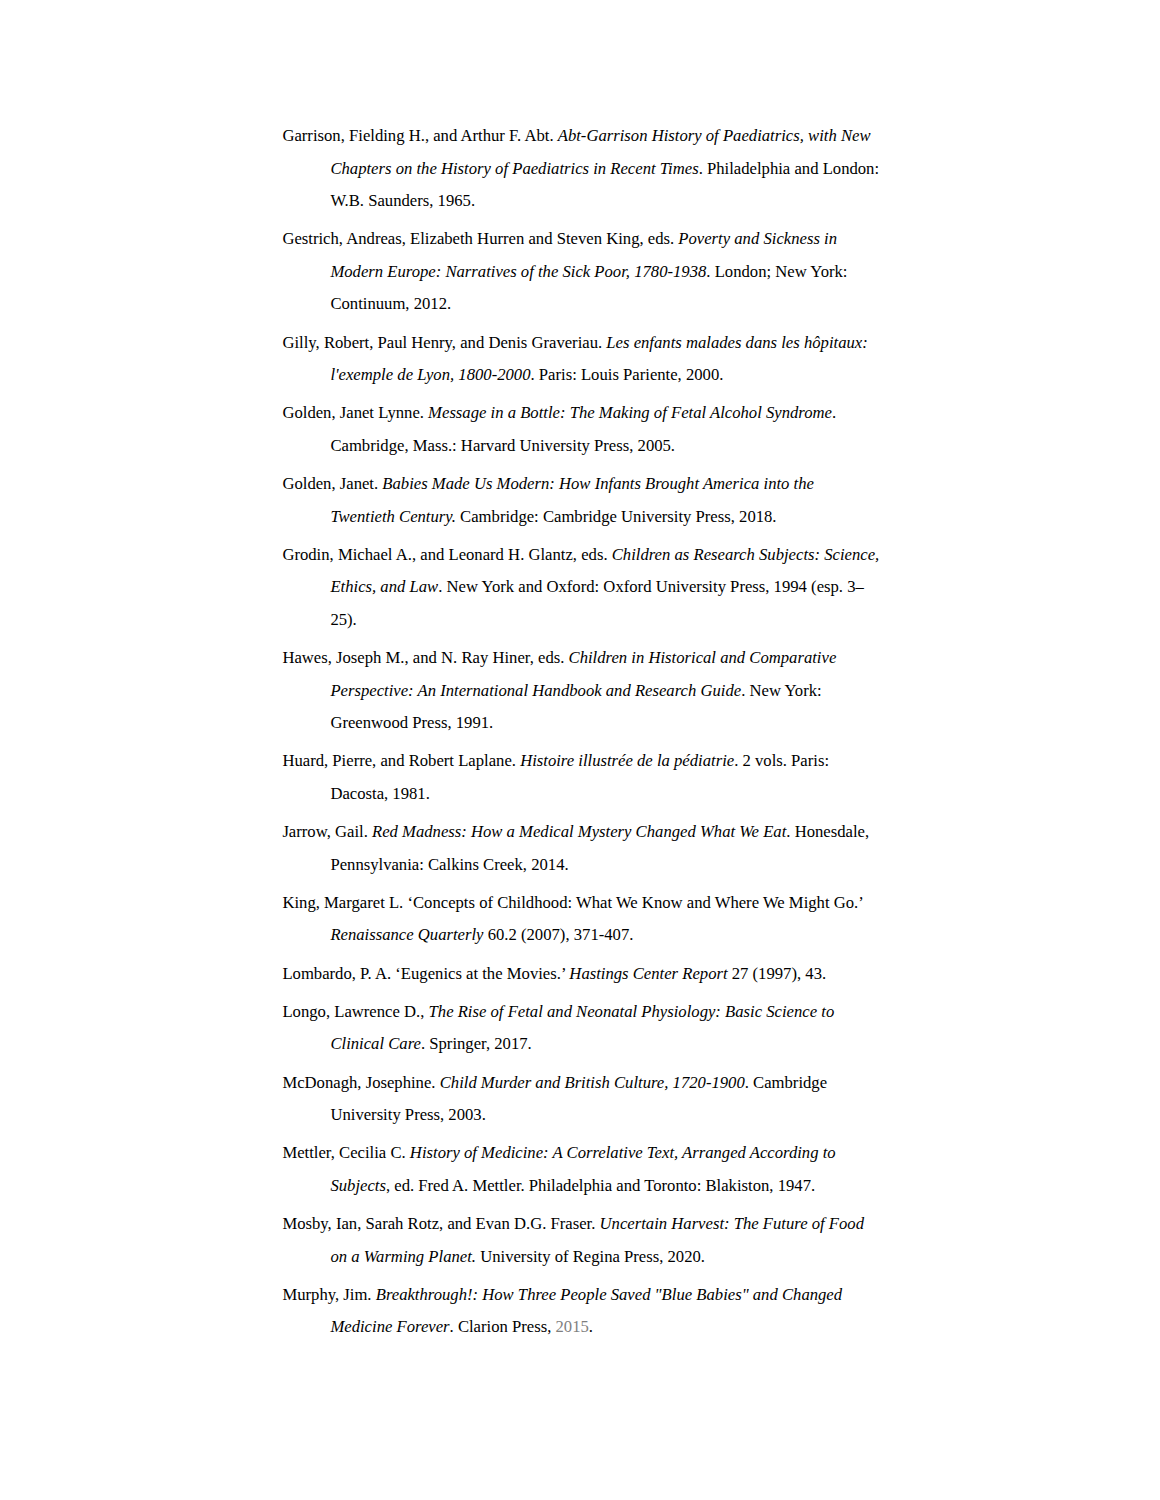Garrison, Fielding H., and Arthur F. Abt. Abt-Garrison History of Paediatrics, with New Chapters on the History of Paediatrics in Recent Times. Philadelphia and London: W.B. Saunders, 1965.
Gestrich, Andreas, Elizabeth Hurren and Steven King, eds. Poverty and Sickness in Modern Europe: Narratives of the Sick Poor, 1780-1938. London; New York: Continuum, 2012.
Gilly, Robert, Paul Henry, and Denis Graveriau. Les enfants malades dans les hôpitaux: l'exemple de Lyon, 1800-2000. Paris: Louis Pariente, 2000.
Golden, Janet Lynne. Message in a Bottle: The Making of Fetal Alcohol Syndrome. Cambridge, Mass.: Harvard University Press, 2005.
Golden, Janet. Babies Made Us Modern: How Infants Brought America into the Twentieth Century. Cambridge: Cambridge University Press, 2018.
Grodin, Michael A., and Leonard H. Glantz, eds. Children as Research Subjects: Science, Ethics, and Law. New York and Oxford: Oxford University Press, 1994 (esp. 3–25).
Hawes, Joseph M., and N. Ray Hiner, eds. Children in Historical and Comparative Perspective: An International Handbook and Research Guide. New York: Greenwood Press, 1991.
Huard, Pierre, and Robert Laplane. Histoire illustrée de la pédiatrie. 2 vols. Paris: Dacosta, 1981.
Jarrow, Gail. Red Madness: How a Medical Mystery Changed What We Eat. Honesdale, Pennsylvania: Calkins Creek, 2014.
King, Margaret L. ‘Concepts of Childhood: What We Know and Where We Might Go.’ Renaissance Quarterly 60.2 (2007), 371-407.
Lombardo, P. A. ‘Eugenics at the Movies.’ Hastings Center Report 27 (1997), 43.
Longo, Lawrence D., The Rise of Fetal and Neonatal Physiology: Basic Science to Clinical Care. Springer, 2017.
McDonagh, Josephine. Child Murder and British Culture, 1720-1900. Cambridge University Press, 2003.
Mettler, Cecilia C. History of Medicine: A Correlative Text, Arranged According to Subjects, ed. Fred A. Mettler. Philadelphia and Toronto: Blakiston, 1947.
Mosby, Ian, Sarah Rotz, and Evan D.G. Fraser. Uncertain Harvest: The Future of Food on a Warming Planet. University of Regina Press, 2020.
Murphy, Jim. Breakthrough!: How Three People Saved "Blue Babies" and Changed Medicine Forever. Clarion Press, 2015.